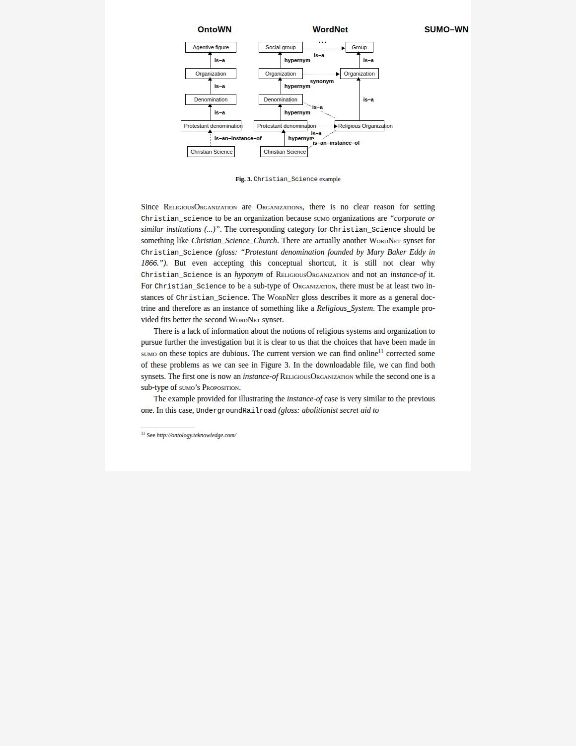OntoWN
WordNet
SUMO–WN
...
Agentive figure
Social group
Group
is–a
Organization
Organization
Organization
is–a
hypernym
is–a
synonym
Denomination
Denomination
is–a
hypernym
is–a
Protestant denomination
Protestant denomination
Religious Organization
is–a
hypernym
is–a
is–a
Christian Science
Christian Science
is–an–instance–of
hypernym
is–an–instance–of
Fig. 3. Christian_Science example
Since ReligiousOrganization are Organizations, there is no clear reason for setting Christian_science to be an organization because sumo organizations are “corporate or similar institutions (...)”. The corresponding category for Christian_Science should be something like Christian_Science_Church. There are actually another WordNet synset for Christian_Science (gloss: “Protestant denomination founded by Mary Baker Eddy in 1866.”). But even accepting this conceptual shortcut, it is still not clear why Christian_Science is an hyponym of ReligiousOrganization and not an instance-of it. For Christian_Science to be a sub-type of Organization, there must be at least two instances of Christian_Science. The WordNet gloss describes it more as a general doctrine and therefore as an instance of something like a Religious_System. The example provided fits better the second WordNet synset.
There is a lack of information about the notions of religious systems and organization to pursue further the investigation but it is clear to us that the choices that have been made in sumo on these topics are dubious. The current version we can find online11 corrected some of these problems as we can see in Figure 3. In the downloadable file, we can find both synsets. The first one is now an instance-of ReligiousOrganization while the second one is a sub-type of sumo’s Proposition.
The example provided for illustrating the instance-of case is very similar to the previous one. In this case, UndergroundRailroad (gloss: abolitionist secret aid to
11 See http://ontology.teknowledge.com/